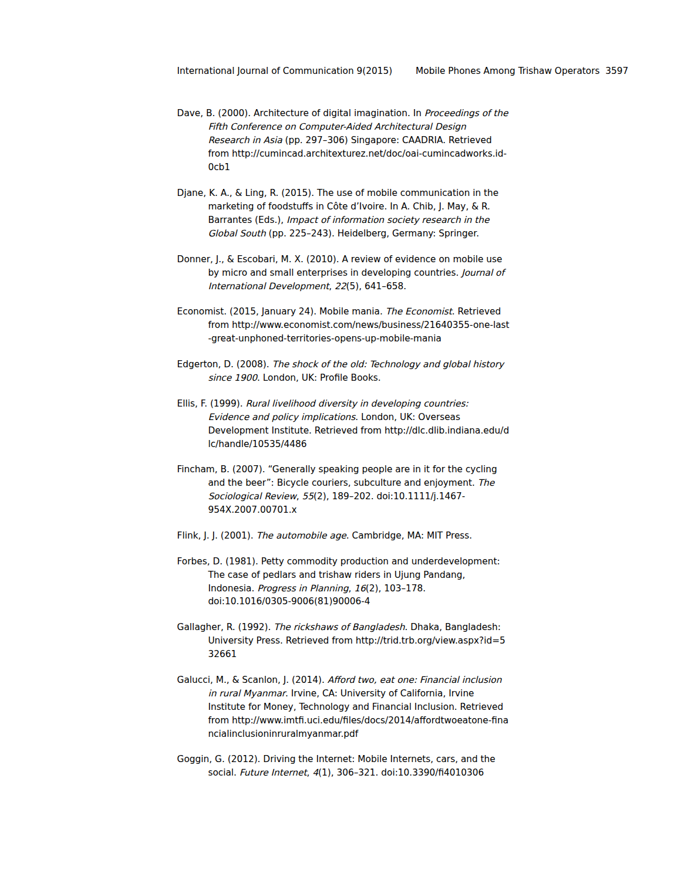International Journal of Communication 9(2015) Mobile Phones Among Trishaw Operators 3597
Dave, B. (2000). Architecture of digital imagination. In Proceedings of the Fifth Conference on Computer-Aided Architectural Design Research in Asia (pp. 297–306) Singapore: CAADRIA. Retrieved from http://cumincad.architexturez.net/doc/oai-cumincadworks.id-0cb1
Djane, K. A., & Ling, R. (2015). The use of mobile communication in the marketing of foodstuffs in Côte d’Ivoire. In A. Chib, J. May, & R. Barrantes (Eds.), Impact of information society research in the Global South (pp. 225–243). Heidelberg, Germany: Springer.
Donner, J., & Escobari, M. X. (2010). A review of evidence on mobile use by micro and small enterprises in developing countries. Journal of International Development, 22(5), 641–658.
Economist. (2015, January 24). Mobile mania. The Economist. Retrieved from http://www.economist.com/news/business/21640355-one-last-great-unphoned-territories-opens-up-mobile-mania
Edgerton, D. (2008). The shock of the old: Technology and global history since 1900. London, UK: Profile Books.
Ellis, F. (1999). Rural livelihood diversity in developing countries: Evidence and policy implications. London, UK: Overseas Development Institute. Retrieved from http://dlc.dlib.indiana.edu/dlc/handle/10535/4486
Fincham, B. (2007). “Generally speaking people are in it for the cycling and the beer”: Bicycle couriers, subculture and enjoyment. The Sociological Review, 55(2), 189–202. doi:10.1111/j.1467-954X.2007.00701.x
Flink, J. J. (2001). The automobile age. Cambridge, MA: MIT Press.
Forbes, D. (1981). Petty commodity production and underdevelopment: The case of pedlars and trishaw riders in Ujung Pandang, Indonesia. Progress in Planning, 16(2), 103–178. doi:10.1016/0305-9006(81)90006-4
Gallagher, R. (1992). The rickshaws of Bangladesh. Dhaka, Bangladesh: University Press. Retrieved from http://trid.trb.org/view.aspx?id=532661
Galucci, M., & Scanlon, J. (2014). Afford two, eat one: Financial inclusion in rural Myanmar. Irvine, CA: University of California, Irvine Institute for Money, Technology and Financial Inclusion. Retrieved from http://www.imtfi.uci.edu/files/docs/2014/affordtwoeatone-financialinclusioninruralmyanmar.pdf
Goggin, G. (2012). Driving the Internet: Mobile Internets, cars, and the social. Future Internet, 4(1), 306–321. doi:10.3390/fi4010306